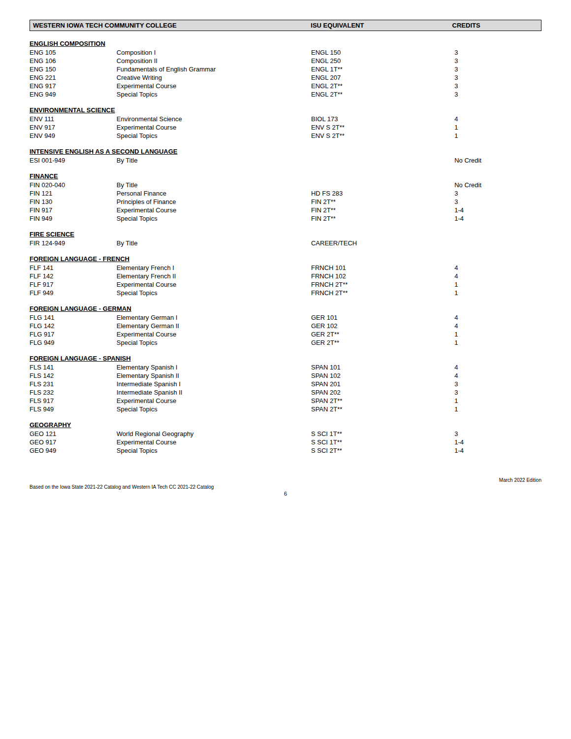WESTERN IOWA TECH COMMUNITY COLLEGE ISU EQUIVALENT CREDITS
ENGLISH COMPOSITION
| ENG 105 | Composition I | ENGL 150 | 3 |
| ENG 106 | Composition II | ENGL 250 | 3 |
| ENG 150 | Fundamentals of English Grammar | ENGL 1T** | 3 |
| ENG 221 | Creative Writing | ENGL 207 | 3 |
| ENG 917 | Experimental Course | ENGL 2T** | 3 |
| ENG 949 | Special Topics | ENGL 2T** | 3 |
ENVIRONMENTAL SCIENCE
| ENV 111 | Environmental Science | BIOL 173 | 4 |
| ENV 917 | Experimental Course | ENV S 2T** | 1 |
| ENV 949 | Special Topics | ENV S 2T** | 1 |
INTENSIVE ENGLISH AS A SECOND LANGUAGE
| ESI 001-949 | By Title | | No Credit |
FINANCE
| FIN 020-040 | By Title | | No Credit |
| FIN 121 | Personal Finance | HD FS 283 | 3 |
| FIN 130 | Principles of Finance | FIN 2T** | 3 |
| FIN 917 | Experimental Course | FIN 2T** | 1-4 |
| FIN 949 | Special Topics | FIN 2T** | 1-4 |
FIRE SCIENCE
| FIR 124-949 | By Title | CAREER/TECH | |
FOREIGN LANGUAGE - FRENCH
| FLF 141 | Elementary French I | FRNCH 101 | 4 |
| FLF 142 | Elementary French II | FRNCH 102 | 4 |
| FLF 917 | Experimental Course | FRNCH 2T** | 1 |
| FLF 949 | Special Topics | FRNCH 2T** | 1 |
FOREIGN LANGUAGE - GERMAN
| FLG 141 | Elementary German I | GER 101 | 4 |
| FLG 142 | Elementary German II | GER 102 | 4 |
| FLG 917 | Experimental Course | GER 2T** | 1 |
| FLG 949 | Special Topics | GER 2T** | 1 |
FOREIGN LANGUAGE - SPANISH
| FLS 141 | Elementary Spanish I | SPAN 101 | 4 |
| FLS 142 | Elementary Spanish II | SPAN 102 | 4 |
| FLS 231 | Intermediate Spanish I | SPAN 201 | 3 |
| FLS 232 | Intermediate Spanish II | SPAN 202 | 3 |
| FLS 917 | Experimental Course | SPAN 2T** | 1 |
| FLS 949 | Special Topics | SPAN 2T** | 1 |
GEOGRAPHY
| GEO 121 | World Regional Geography | S SCI 1T** | 3 |
| GEO 917 | Experimental Course | S SCI 1T** | 1-4 |
| GEO 949 | Special Topics | S SCI 2T** | 1-4 |
March 2022 Edition Based on the Iowa State 2021-22 Catalog and Western IA Tech CC 2021-22 Catalog
6